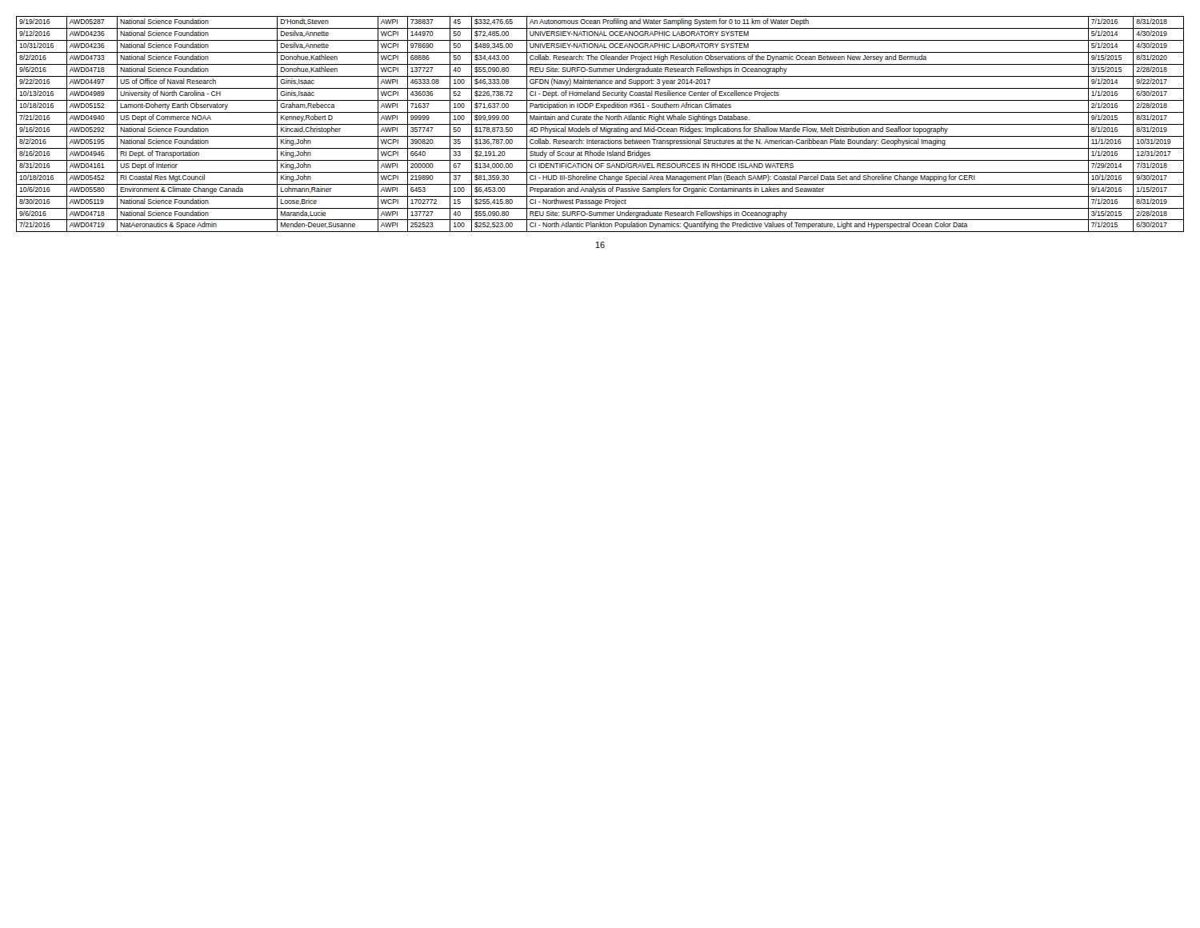| 9/19/2016 | AWD05287 | National Science Foundation | D'Hondt,Steven | AWPI | 738837 | 45 | $332,476.65 | An Autonomous Ocean Profiling and Water Sampling System for 0 to 11 km of Water Depth | 7/1/2016 | 8/31/2018 |
| 9/12/2016 | AWD04236 | National Science Foundation | Desilva,Annette | WCPI | 144970 | 50 | $72,485.00 | UNIVERSIEY-NATIONAL OCEANOGRAPHIC LABORATORY SYSTEM | 5/1/2014 | 4/30/2019 |
| 10/31/2016 | AWD04236 | National Science Foundation | Desilva,Annette | WCPI | 978690 | 50 | $489,345.00 | UNIVERSIEY-NATIONAL OCEANOGRAPHIC LABORATORY SYSTEM | 5/1/2014 | 4/30/2019 |
| 8/2/2016 | AWD04733 | National Science Foundation | Donohue,Kathleen | WCPI | 68886 | 50 | $34,443.00 | Collab. Research: The Oleander Project High Resolution Observations of the Dynamic Ocean Between New Jersey and Bermuda | 9/15/2015 | 8/31/2020 |
| 9/6/2016 | AWD04718 | National Science Foundation | Donohue,Kathleen | WCPI | 137727 | 40 | $55,090.80 | REU Site: SURFO-Summer Undergraduate Research Fellowships in Oceanography | 3/15/2015 | 2/28/2018 |
| 9/22/2016 | AWD04497 | US of Office of Naval Research | Ginis,Isaac | AWPI | 46333.08 | 100 | $46,333.08 | GFDN (Navy) Maintenance and Support: 3 year 2014-2017 | 9/1/2014 | 9/22/2017 |
| 10/13/2016 | AWD04989 | University of North Carolina - CH | Ginis,Isaac | WCPI | 436036 | 52 | $226,738.72 | CI - Dept. of Homeland Security Coastal Resilience Center of Excellence Projects | 1/1/2016 | 6/30/2017 |
| 10/18/2016 | AWD05152 | Lamont-Doherty Earth Observatory | Graham,Rebecca | AWPI | 71637 | 100 | $71,637.00 | Participation in IODP Expedition #361 - Southern African Climates | 2/1/2016 | 2/28/2018 |
| 7/21/2016 | AWD04940 | US Dept of Commerce NOAA | Kenney,Robert D | AWPI | 99999 | 100 | $99,999.00 | Maintain and Curate the North Atlantic Right Whale Sightings Database. | 9/1/2015 | 8/31/2017 |
| 9/16/2016 | AWD05292 | National Science Foundation | Kincaid,Christopher | AWPI | 357747 | 50 | $178,873.50 | 4D Physical Models of Migrating and Mid-Ocean Ridges: Implications for Shallow Mantle Flow, Melt Distribution and Seafloor topography | 8/1/2016 | 8/31/2019 |
| 8/2/2016 | AWD05195 | National Science Foundation | King,John | WCPI | 390820 | 35 | $136,787.00 | Collab. Research: Interactions between Transpressional Structures at the N. American-Caribbean Plate Boundary: Geophysical Imaging | 11/1/2016 | 10/31/2019 |
| 8/16/2016 | AWD04946 | RI Dept. of Transportation | King,John | WCPI | 6640 | 33 | $2,191.20 | Study of Scour at Rhode Island Bridges | 1/1/2016 | 12/31/2017 |
| 8/31/2016 | AWD04161 | US Dept of Interior | King,John | AWPI | 200000 | 67 | $134,000.00 | CI IDENTIFICATION OF SAND/GRAVEL RESOURCES IN RHODE ISLAND WATERS | 7/29/2014 | 7/31/2018 |
| 10/18/2016 | AWD05452 | RI Coastal Res Mgt.Council | King,John | WCPI | 219890 | 37 | $81,359.30 | CI - HUD III-Shoreline Change Special Area Management Plan (Beach SAMP): Coastal Parcel Data Set and Shoreline Change Mapping for CERI | 10/1/2016 | 9/30/2017 |
| 10/6/2016 | AWD05580 | Environment & Climate Change Canada | Lohmann,Rainer | AWPI | 6453 | 100 | $6,453.00 | Preparation and Analysis of Passive Samplers for Organic Contaminants in Lakes and Seawater | 9/14/2016 | 1/15/2017 |
| 8/30/2016 | AWD05119 | National Science Foundation | Loose,Brice | WCPI | 1702772 | 15 | $255,415.80 | CI - Northwest Passage Project | 7/1/2016 | 8/31/2019 |
| 9/6/2016 | AWD04718 | National Science Foundation | Maranda,Lucie | AWPI | 137727 | 40 | $55,090.80 | REU Site: SURFO-Summer Undergraduate Research Fellowships in Oceanography | 3/15/2015 | 2/28/2018 |
| 7/21/2016 | AWD04719 | NatAeronautics & Space Admin | Menden-Deuer,Susanne | AWPI | 252523 | 100 | $252,523.00 | CI - North Atlantic Plankton Population Dynamics: Quantifying the Predictive Values of Temperature, Light and Hyperspectral Ocean Color Data | 7/1/2015 | 6/30/2017 |
16